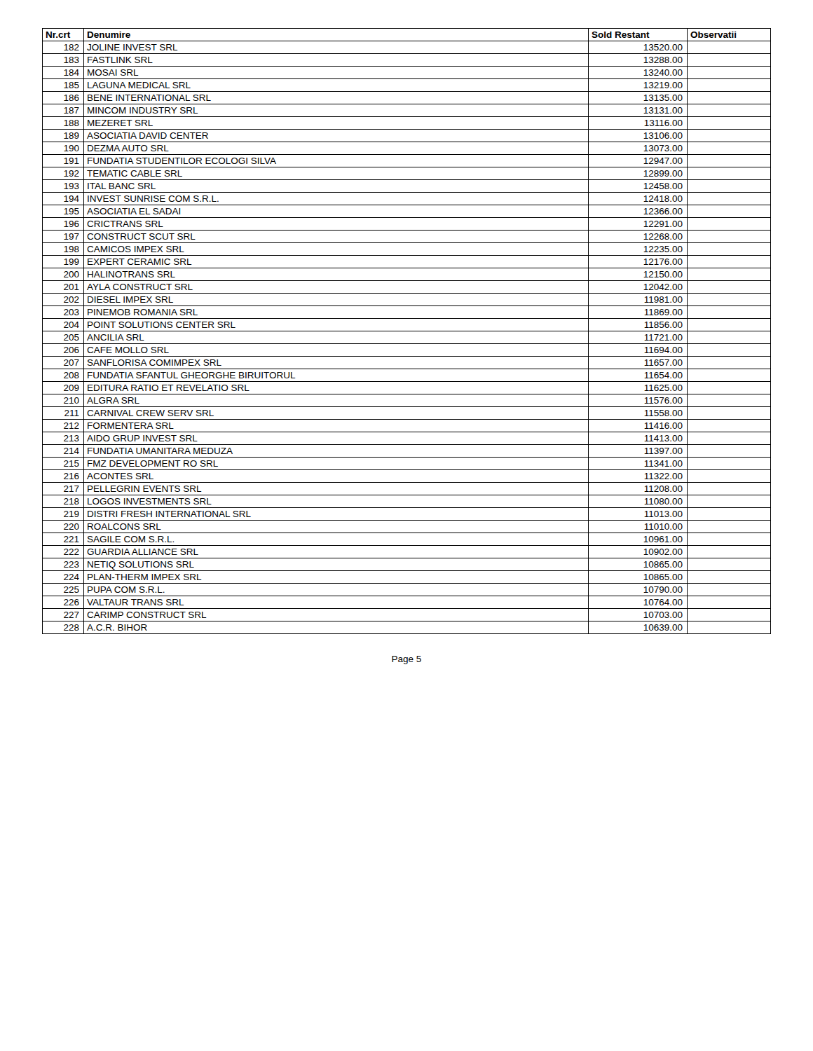| Nr.crt | Denumire | Sold Restant | Observatii |
| --- | --- | --- | --- |
| 182 | JOLINE INVEST SRL | 13520.00 | |
| 183 | FASTLINK SRL | 13288.00 | |
| 184 | MOSAI SRL | 13240.00 | |
| 185 | LAGUNA MEDICAL SRL | 13219.00 | |
| 186 | BENE INTERNATIONAL SRL | 13135.00 | |
| 187 | MINCOM INDUSTRY SRL | 13131.00 | |
| 188 | MEZERET SRL | 13116.00 | |
| 189 | ASOCIATIA DAVID CENTER | 13106.00 | |
| 190 | DEZMA AUTO SRL | 13073.00 | |
| 191 | FUNDATIA STUDENTILOR ECOLOGI SILVA | 12947.00 | |
| 192 | TEMATIC CABLE SRL | 12899.00 | |
| 193 | ITAL BANC SRL | 12458.00 | |
| 194 | INVEST SUNRISE COM S.R.L. | 12418.00 | |
| 195 | ASOCIATIA EL SADAI | 12366.00 | |
| 196 | CRICTRANS SRL | 12291.00 | |
| 197 | CONSTRUCT SCUT SRL | 12268.00 | |
| 198 | CAMICOS IMPEX SRL | 12235.00 | |
| 199 | EXPERT CERAMIC SRL | 12176.00 | |
| 200 | HALINOTRANS SRL | 12150.00 | |
| 201 | AYLA CONSTRUCT SRL | 12042.00 | |
| 202 | DIESEL IMPEX SRL | 11981.00 | |
| 203 | PINEMOB ROMANIA SRL | 11869.00 | |
| 204 | POINT SOLUTIONS CENTER SRL | 11856.00 | |
| 205 | ANCILIA SRL | 11721.00 | |
| 206 | CAFE MOLLO SRL | 11694.00 | |
| 207 | SANFLORISA COMIMPEX SRL | 11657.00 | |
| 208 | FUNDATIA SFANTUL GHEORGHE BIRUITORUL | 11654.00 | |
| 209 | EDITURA RATIO ET REVELATIO SRL | 11625.00 | |
| 210 | ALGRA SRL | 11576.00 | |
| 211 | CARNIVAL CREW SERV SRL | 11558.00 | |
| 212 | FORMENTERA SRL | 11416.00 | |
| 213 | AIDO GRUP INVEST SRL | 11413.00 | |
| 214 | FUNDATIA UMANITARA MEDUZA | 11397.00 | |
| 215 | FMZ DEVELOPMENT RO SRL | 11341.00 | |
| 216 | ACONTES SRL | 11322.00 | |
| 217 | PELLEGRIN EVENTS SRL | 11208.00 | |
| 218 | LOGOS INVESTMENTS SRL | 11080.00 | |
| 219 | DISTRI FRESH INTERNATIONAL SRL | 11013.00 | |
| 220 | ROALCONS SRL | 11010.00 | |
| 221 | SAGILE COM S.R.L. | 10961.00 | |
| 222 | GUARDIA ALLIANCE SRL | 10902.00 | |
| 223 | NETIQ SOLUTIONS SRL | 10865.00 | |
| 224 | PLAN-THERM IMPEX SRL | 10865.00 | |
| 225 | PUPA COM S.R.L. | 10790.00 | |
| 226 | VALTAUR TRANS SRL | 10764.00 | |
| 227 | CARIMP CONSTRUCT SRL | 10703.00 | |
| 228 | A.C.R. BIHOR | 10639.00 | |
Page 5